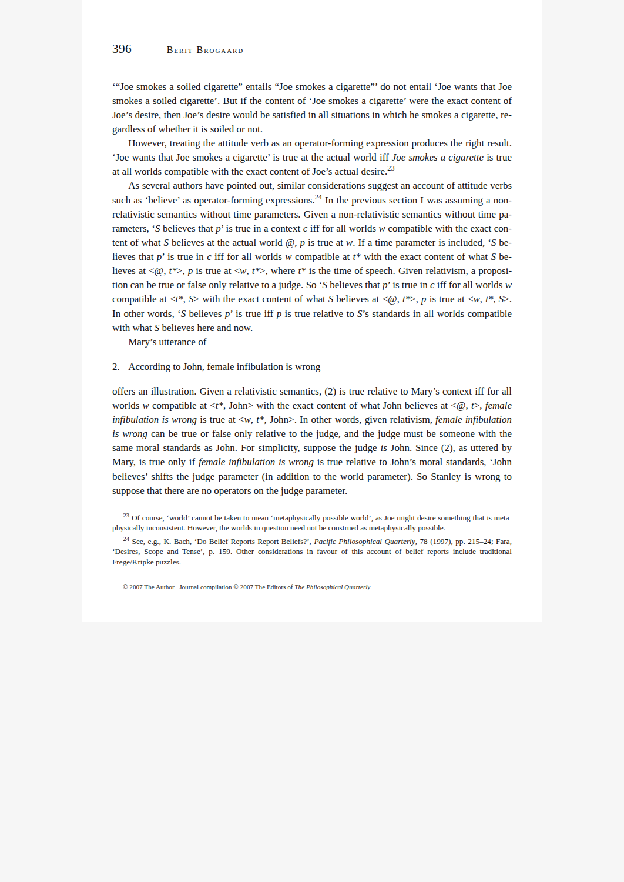396 Berit Brogaard
‘“Joe smokes a soiled cigarette” entails “Joe smokes a cigarette”’ do not entail ‘Joe wants that Joe smokes a soiled cigarette’. But if the content of ‘Joe smokes a cigarette’ were the exact content of Joe’s desire, then Joe’s desire would be satisfied in all situations in which he smokes a cigarette, regardless of whether it is soiled or not.
However, treating the attitude verb as an operator-forming expression produces the right result. ‘Joe wants that Joe smokes a cigarette’ is true at the actual world iff Joe smokes a cigarette is true at all worlds compatible with the exact content of Joe’s actual desire.23
As several authors have pointed out, similar considerations suggest an account of attitude verbs such as ‘believe’ as operator-forming expressions.24 In the previous section I was assuming a non-relativistic semantics without time parameters. Given a non-relativistic semantics without time parameters, ‘S believes that p’ is true in a context c iff for all worlds w compatible with the exact content of what S believes at the actual world @, p is true at w. If a time parameter is included, ‘S believes that p’ is true in c iff for all worlds w compatible at t* with the exact content of what S believes at <@, t*>, p is true at <w, t*>, where t* is the time of speech. Given relativism, a proposition can be true or false only relative to a judge. So ‘S believes that p’ is true in c iff for all worlds w compatible at <t*, S> with the exact content of what S believes at <@, t*>, p is true at <w, t*, S>. In other words, ‘S believes p’ is true iff p is true relative to S’s standards in all worlds compatible with what S believes here and now.
Mary’s utterance of
2. According to John, female infibulation is wrong
offers an illustration. Given a relativistic semantics, (2) is true relative to Mary’s context iff for all worlds w compatible at <t*, John> with the exact content of what John believes at <@, t>, female infibulation is wrong is true at <w, t*, John>. In other words, given relativism, female infibulation is wrong can be true or false only relative to the judge, and the judge must be someone with the same moral standards as John. For simplicity, suppose the judge is John. Since (2), as uttered by Mary, is true only if female infibulation is wrong is true relative to John’s moral standards, ‘John believes’ shifts the judge parameter (in addition to the world parameter). So Stanley is wrong to suppose that there are no operators on the judge parameter.
23 Of course, ‘world’ cannot be taken to mean ‘metaphysically possible world’, as Joe might desire something that is metaphysically inconsistent. However, the worlds in question need not be construed as metaphysically possible.
24 See, e.g., K. Bach, ‘Do Belief Reports Report Beliefs?’, Pacific Philosophical Quarterly, 78 (1997), pp. 215–24; Fara, ‘Desires, Scope and Tense’, p. 159. Other considerations in favour of this account of belief reports include traditional Frege/Kripke puzzles.
© 2007 The Author Journal compilation © 2007 The Editors of The Philosophical Quarterly